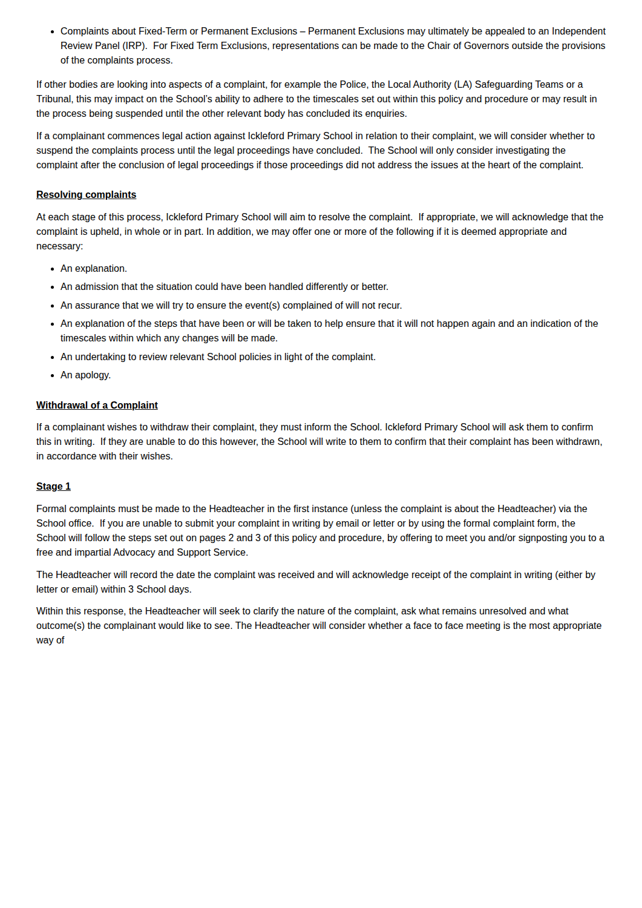Complaints about Fixed-Term or Permanent Exclusions – Permanent Exclusions may ultimately be appealed to an Independent Review Panel (IRP). For Fixed Term Exclusions, representations can be made to the Chair of Governors outside the provisions of the complaints process.
If other bodies are looking into aspects of a complaint, for example the Police, the Local Authority (LA) Safeguarding Teams or a Tribunal, this may impact on the School’s ability to adhere to the timescales set out within this policy and procedure or may result in the process being suspended until the other relevant body has concluded its enquiries.
If a complainant commences legal action against Ickleford Primary School in relation to their complaint, we will consider whether to suspend the complaints process until the legal proceedings have concluded. The School will only consider investigating the complaint after the conclusion of legal proceedings if those proceedings did not address the issues at the heart of the complaint.
Resolving complaints
At each stage of this process, Ickleford Primary School will aim to resolve the complaint. If appropriate, we will acknowledge that the complaint is upheld, in whole or in part. In addition, we may offer one or more of the following if it is deemed appropriate and necessary:
An explanation.
An admission that the situation could have been handled differently or better.
An assurance that we will try to ensure the event(s) complained of will not recur.
An explanation of the steps that have been or will be taken to help ensure that it will not happen again and an indication of the timescales within which any changes will be made.
An undertaking to review relevant School policies in light of the complaint.
An apology.
Withdrawal of a Complaint
If a complainant wishes to withdraw their complaint, they must inform the School. Ickleford Primary School will ask them to confirm this in writing. If they are unable to do this however, the School will write to them to confirm that their complaint has been withdrawn, in accordance with their wishes.
Stage 1
Formal complaints must be made to the Headteacher in the first instance (unless the complaint is about the Headteacher) via the School office. If you are unable to submit your complaint in writing by email or letter or by using the formal complaint form, the School will follow the steps set out on pages 2 and 3 of this policy and procedure, by offering to meet you and/or signposting you to a free and impartial Advocacy and Support Service.
The Headteacher will record the date the complaint was received and will acknowledge receipt of the complaint in writing (either by letter or email) within 3 School days.
Within this response, the Headteacher will seek to clarify the nature of the complaint, ask what remains unresolved and what outcome(s) the complainant would like to see. The Headteacher will consider whether a face to face meeting is the most appropriate way of